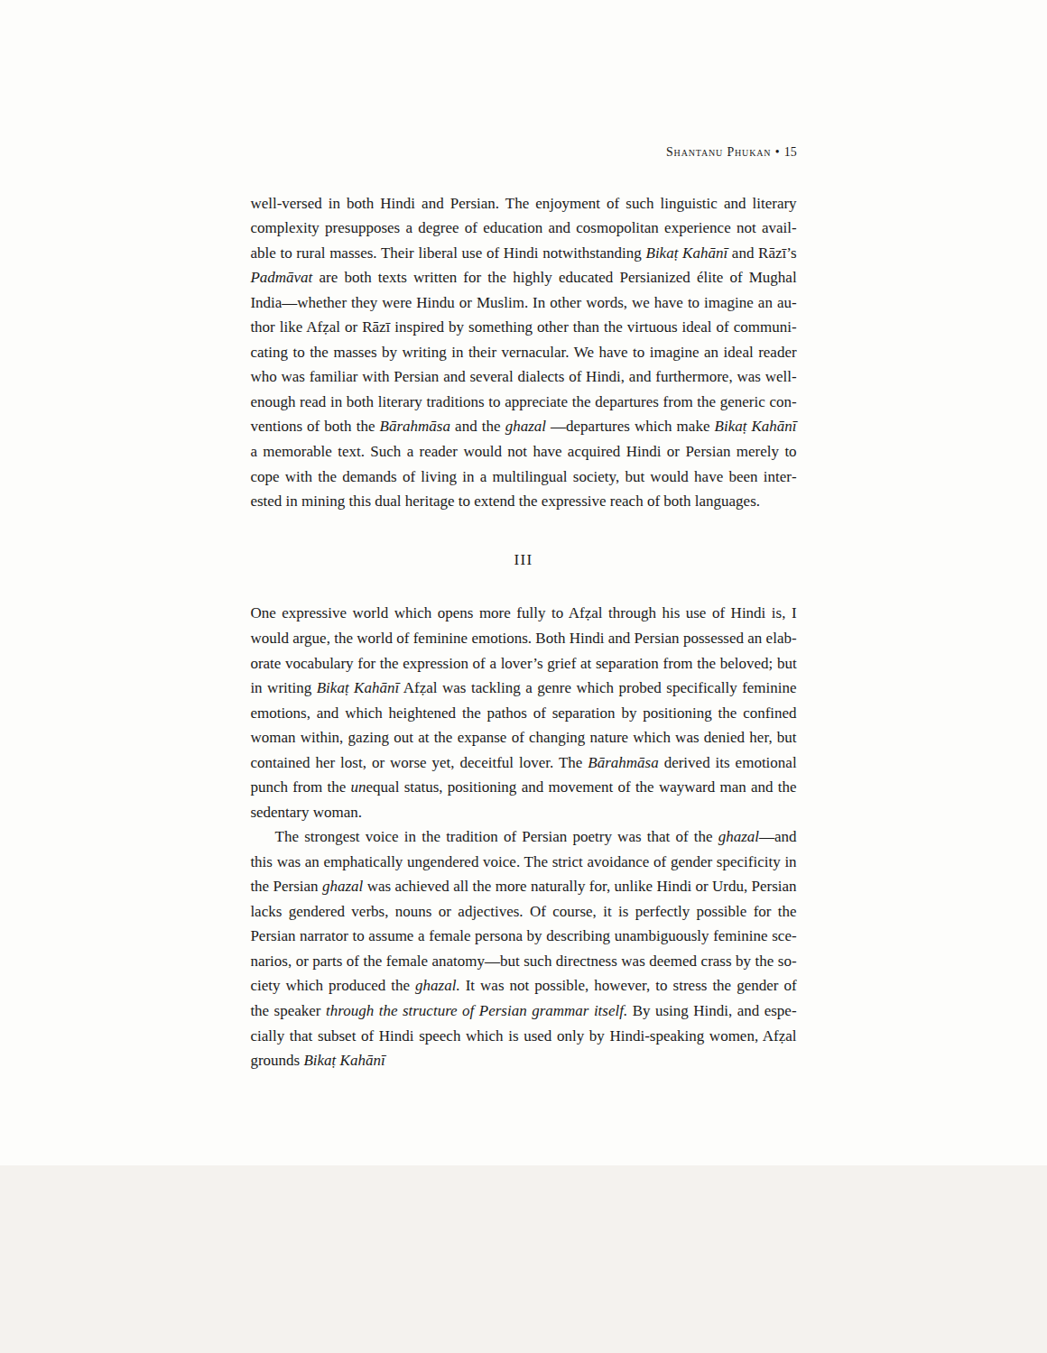Shantanu Phukan • 15
well-versed in both Hindi and Persian. The enjoyment of such linguistic and literary complexity presupposes a degree of education and cosmopolitan experience not available to rural masses. Their liberal use of Hindi notwithstanding Bikaṭ Kahānī and Rāzī’s Padmāvat are both texts written for the highly educated Persianized élite of Mughal India—whether they were Hindu or Muslim. In other words, we have to imagine an author like Afẓal or Rāzī inspired by something other than the virtuous ideal of communicating to the masses by writing in their vernacular. We have to imagine an ideal reader who was familiar with Persian and several dialects of Hindi, and furthermore, was well-enough read in both literary traditions to appreciate the departures from the generic conventions of both the Bārahmāsa and the ghazal —departures which make Bikaṭ Kahānī a memorable text. Such a reader would not have acquired Hindi or Persian merely to cope with the demands of living in a multilingual society, but would have been interested in mining this dual heritage to extend the expressive reach of both languages.
III
One expressive world which opens more fully to Afẓal through his use of Hindi is, I would argue, the world of feminine emotions. Both Hindi and Persian possessed an elaborate vocabulary for the expression of a lover’s grief at separation from the beloved; but in writing Bikaṭ Kahānī Afẓal was tackling a genre which probed specifically feminine emotions, and which heightened the pathos of separation by positioning the confined woman within, gazing out at the expanse of changing nature which was denied her, but contained her lost, or worse yet, deceitful lover. The Bārahmāsa derived its emotional punch from the unequal status, positioning and movement of the wayward man and the sedentary woman.
The strongest voice in the tradition of Persian poetry was that of the ghazal—and this was an emphatically ungendered voice. The strict avoidance of gender specificity in the Persian ghazal was achieved all the more naturally for, unlike Hindi or Urdu, Persian lacks gendered verbs, nouns or adjectives. Of course, it is perfectly possible for the Persian narrator to assume a female persona by describing unambiguously feminine scenarios, or parts of the female anatomy—but such directness was deemed crass by the society which produced the ghazal. It was not possible, however, to stress the gender of the speaker through the structure of Persian grammar itself. By using Hindi, and especially that subset of Hindi speech which is used only by Hindi-speaking women, Afẓal grounds Bikaṭ Kahānī